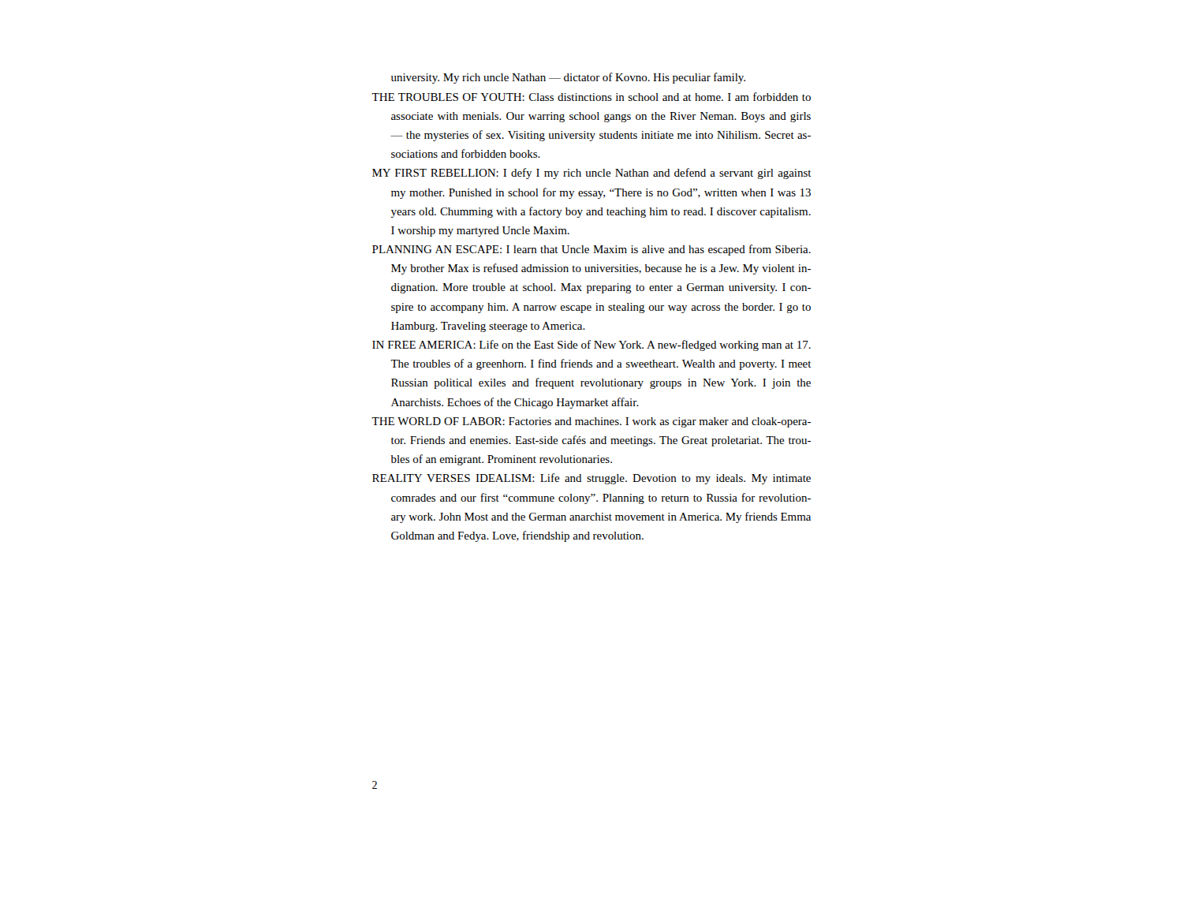university. My rich uncle Nathan — dictator of Kovno. His peculiar family.
THE TROUBLES OF YOUTH: Class distinctions in school and at home. I am forbidden to associate with menials. Our warring school gangs on the River Neman. Boys and girls — the mysteries of sex. Visiting university students initiate me into Nihilism. Secret associations and forbidden books.
MY FIRST REBELLION: I defy I my rich uncle Nathan and defend a servant girl against my mother. Punished in school for my essay, “There is no God”, written when I was 13 years old. Chumming with a factory boy and teaching him to read. I discover capitalism. I worship my martyred Uncle Maxim.
PLANNING AN ESCAPE: I learn that Uncle Maxim is alive and has escaped from Siberia. My brother Max is refused admission to universities, because he is a Jew. My violent indignation. More trouble at school. Max preparing to enter a German university. I conspire to accompany him. A narrow escape in stealing our way across the border. I go to Hamburg. Traveling steerage to America.
IN FREE AMERICA: Life on the East Side of New York. A new-fledged working man at 17. The troubles of a greenhorn. I find friends and a sweetheart. Wealth and poverty. I meet Russian political exiles and frequent revolutionary groups in New York. I join the Anarchists. Echoes of the Chicago Haymarket affair.
THE WORLD OF LABOR: Factories and machines. I work as cigar maker and cloak-operator. Friends and enemies. East-side cafés and meetings. The Great proletariat. The troubles of an emigrant. Prominent revolutionaries.
REALITY VERSES IDEALISM: Life and struggle. Devotion to my ideals. My intimate comrades and our first “commune colony”. Planning to return to Russia for revolutionary work. John Most and the German anarchist movement in America. My friends Emma Goldman and Fedya. Love, friendship and revolution.
2